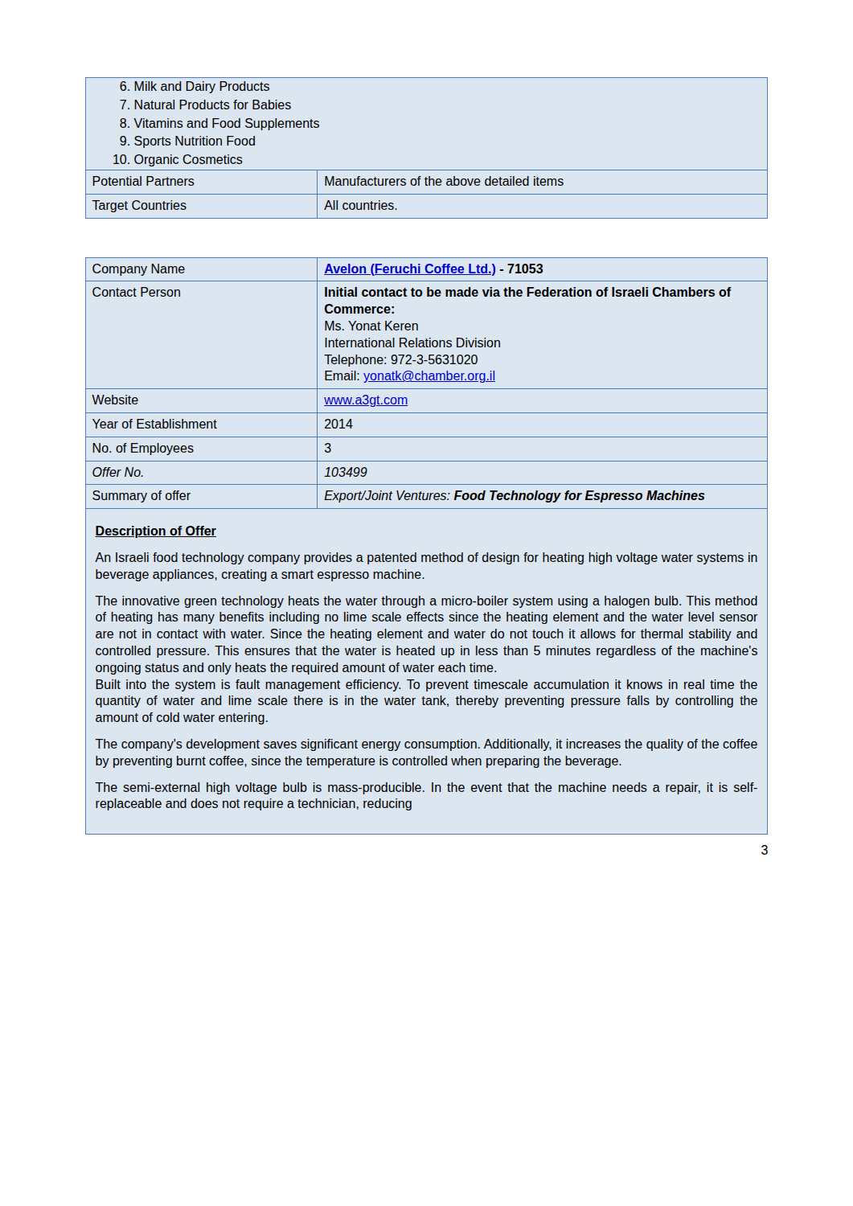| Milk and Dairy Products Natural Products for Babies Vitamins and Food Supplements Sports Nutrition Food Organic Cosmetics |
| Potential Partners | Manufacturers of the above detailed items |
| Target Countries | All countries. |
| Company Name | Avelon (Feruchi Coffee Ltd.) - 71053 |
| Contact Person | Initial contact to be made via the Federation of Israeli Chambers of Commerce: Ms. Yonat Keren International Relations Division Telephone: 972-3-5631020 Email: yonatk@chamber.org.il |
| Website | www.a3gt.com |
| Year of Establishment | 2014 |
| No. of Employees | 3 |
| Offer No. | 103499 |
| Summary of offer | Export/Joint Ventures: Food Technology for Espresso Machines |
Description of Offer
An Israeli food technology company provides a patented method of design for heating high voltage water systems in beverage appliances, creating a smart espresso machine.
The innovative green technology heats the water through a micro-boiler system using a halogen bulb. This method of heating has many benefits including no lime scale effects since the heating element and the water level sensor are not in contact with water. Since the heating element and water do not touch it allows for thermal stability and controlled pressure. This ensures that the water is heated up in less than 5 minutes regardless of the machine's ongoing status and only heats the required amount of water each time.
Built into the system is fault management efficiency. To prevent timescale accumulation it knows in real time the quantity of water and lime scale there is in the water tank, thereby preventing pressure falls by controlling the amount of cold water entering.
The company's development saves significant energy consumption. Additionally, it increases the quality of the coffee by preventing burnt coffee, since the temperature is controlled when preparing the beverage.
The semi-external high voltage bulb is mass-producible. In the event that the machine needs a repair, it is self-replaceable and does not require a technician, reducing
3